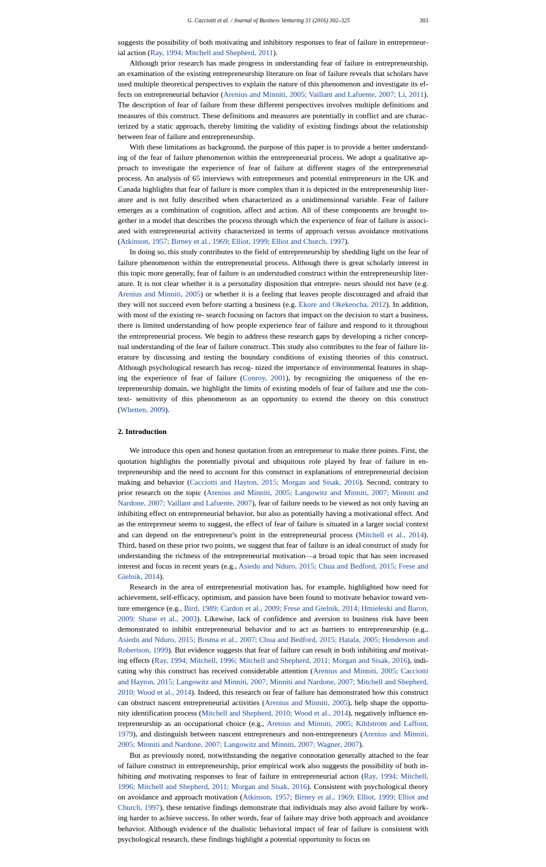G. Cacciotti et al. / Journal of Business Venturing 31 (2016) 302–325 303
suggests the possibility of both motivating and inhibitory responses to fear of failure in entrepreneurial action (Ray, 1994; Mitchell and Shepherd, 2011).
Although prior research has made progress in understanding fear of failure in entrepreneurship, an examination of the existing entrepreneurship literature on fear of failure reveals that scholars have used multiple theoretical perspectives to explain the nature of this phenomenon and investigate its effects on entrepreneurial behavior (Arenius and Minniti, 2005; Vaillant and Lafuente, 2007; Li, 2011). The description of fear of failure from these different perspectives involves multiple definitions and measures of this construct. These definitions and measures are potentially in conflict and are characterized by a static approach, thereby limiting the validity of existing findings about the relationship between fear of failure and entrepreneurship.
With these limitations as background, the purpose of this paper is to provide a better understanding of the fear of failure phenomenon within the entrepreneurial process. We adopt a qualitative approach to investigate the experience of fear of failure at different stages of the entrepreneurial process. An analysis of 65 interviews with entrepreneurs and potential entrepreneurs in the UK and Canada highlights that fear of failure is more complex than it is depicted in the entrepreneurship literature and is not fully described when characterized as a unidimensional variable. Fear of failure emerges as a combination of cognition, affect and action. All of these components are brought together in a model that describes the process through which the experience of fear of failure is associated with entrepreneurial activity characterized in terms of approach versus avoidance motivations (Atkinson, 1957; Birney et al., 1969; Elliot, 1999; Elliot and Church, 1997).
In doing so, this study contributes to the field of entrepreneurship by shedding light on the fear of failure phenomenon within the entrepreneurial process. Although there is great scholarly interest in this topic more generally, fear of failure is an understudied construct within the entrepreneurship literature. It is not clear whether it is a personality disposition that entrepre- neurs should not have (e.g. Arenius and Minniti, 2005) or whether it is a feeling that leaves people discouraged and afraid that they will not succeed even before starting a business (e.g. Ekore and Okekeocha, 2012). In addition, with most of the existing re- search focusing on factors that impact on the decision to start a business, there is limited understanding of how people experience fear of failure and respond to it throughout the entrepreneurial process. We begin to address these research gaps by developing a richer conceptual understanding of the fear of failure construct. This study also contributes to the fear of failure literature by discussing and testing the boundary conditions of existing theories of this construct. Although psychological research has recog- nized the importance of environmental features in shaping the experience of fear of failure (Conroy, 2001), by recognizing the uniqueness of the entrepreneurship domain, we highlight the limits of existing models of fear of failure and use the context- sensitivity of this phenomenon as an opportunity to extend the theory on this construct (Whetten, 2009).
2. Introduction
We introduce this open and honest quotation from an entrepreneur to make three points. First, the quotation highlights the potentially pivotal and ubiquitous role played by fear of failure in entrepreneurship and the need to account for this construct in explanations of entrepreneurial decision making and behavior (Cacciotti and Hayton, 2015; Morgan and Sisak, 2016). Second, contrary to prior research on the topic (Arenius and Minniti, 2005; Langowitz and Minniti, 2007; Minniti and Nardone, 2007; Vaillant and Lafuente, 2007), fear of failure needs to be viewed as not only having an inhibiting effect on entrepreneurial behavior, but also as potentially having a motivational effect. And as the entrepreneur seems to suggest, the effect of fear of failure is situated in a larger social context and can depend on the entrepreneur's point in the entrepreneurial process (Mitchell et al., 2014). Third, based on these prior two points, we suggest that fear of failure is an ideal construct of study for understanding the richness of the entrepreneurial motivation—a broad topic that has seen increased interest and focus in recent years (e.g., Asiedu and Nduro, 2015; Chua and Bedford, 2015; Frese and Gielnik, 2014).
Research in the area of entrepreneurial motivation has, for example, highlighted how need for achievement, self-efficacy, optimism, and passion have been found to motivate behavior toward venture emergence (e.g., Bird, 1989; Cardon et al., 2009; Frese and Gielnik, 2014; Hmieleski and Baron, 2009; Shane et al., 2003). Likewise, lack of confidence and aversion to business risk have been demonstrated to inhibit entrepreneurial behavior and to act as barriers to entrepreneurship (e.g., Asiedu and Nduro, 2015; Bosma et al., 2007; Chua and Bedford, 2015; Hatala, 2005; Henderson and Robertson, 1999). But evidence suggests that fear of failure can result in both inhibiting and motivating effects (Ray, 1994; Mitchell, 1996; Mitchell and Shepherd, 2011; Morgan and Sisak, 2016), indicating why this construct has received considerable attention (Arenius and Minniti, 2005; Cacciotti and Hayton, 2015; Langowitz and Minniti, 2007; Minniti and Nardone, 2007; Mitchell and Shepherd, 2010; Wood et al., 2014). Indeed, this research on fear of failure has demonstrated how this construct can obstruct nascent entrepreneurial activities (Arenius and Minniti, 2005), help shape the opportunity identification process (Mitchell and Shepherd, 2010; Wood et al., 2014), negatively influence entrepreneurship as an occupational choice (e.g., Arenius and Minniti, 2005; Kihlstrom and Laffont, 1979), and distinguish between nascent entrepreneurs and non-entrepreneurs (Arenius and Minniti, 2005; Minniti and Nardone, 2007; Langowitz and Minniti, 2007; Wagner, 2007).
But as previously noted, notwithstanding the negative connotation generally attached to the fear of failure construct in entrepreneurship, prior empirical work also suggests the possibility of both inhibiting and motivating responses to fear of failure in entrepreneurial action (Ray, 1994; Mitchell, 1996; Mitchell and Shepherd, 2011; Morgan and Sisak, 2016). Consistent with psychological theory on avoidance and approach motivation (Atkinson, 1957; Birney et al., 1969; Elliot, 1999; Elliot and Church, 1997), these tentative findings demonstrate that individuals may also avoid failure by working harder to achieve success. In other words, fear of failure may drive both approach and avoidance behavior. Although evidence of the dualistic behavioral impact of fear of failure is consistent with psychological research, these findings highlight a potential opportunity to focus on